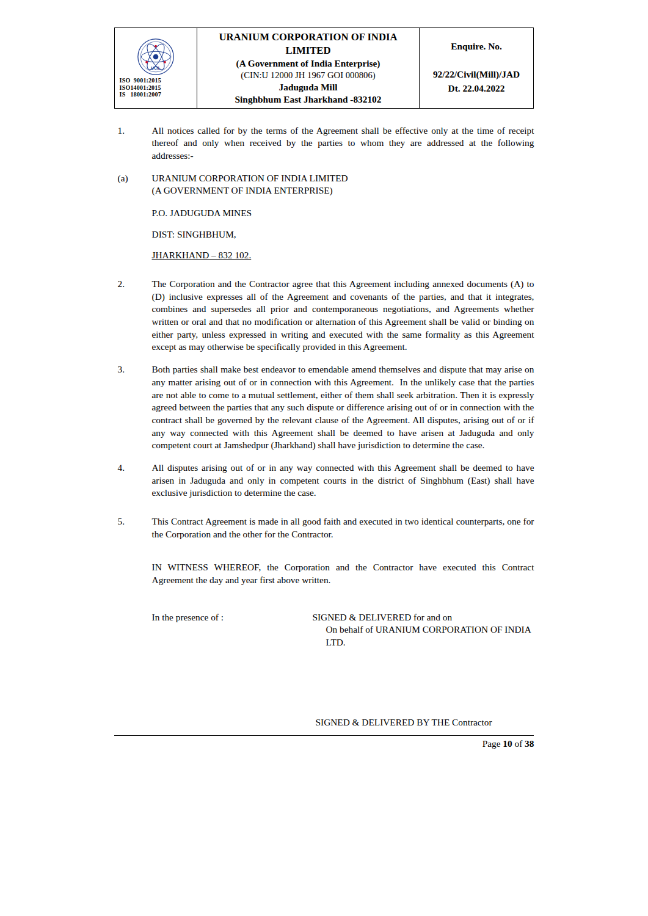| UCIL ISO 9001:2015 ISO14001:2015 IS 18001:2007 | URANIUM CORPORATION OF INDIA LIMITED (A Government of India Enterprise) (CIN:U 12000 JH 1967 GOI 000806) Jaduguda Mill Singhbhum East Jharkhand -832102 | Enquire. No. 92/22/Civil(Mill)/JAD Dt. 22.04.2022 |
1.
All notices called for by the terms of the Agreement shall be effective only at the time of receipt thereof and only when received by the parties to whom they are addressed at the following addresses:-
(a)
URANIUM CORPORATION OF INDIA LIMITED
(A GOVERNMENT OF INDIA ENTERPRISE)
P.O. JADUGUDA MINES
DIST: SINGHBHUM,
JHARKHAND – 832 102.
2.
The Corporation and the Contractor agree that this Agreement including annexed documents (A) to (D) inclusive expresses all of the Agreement and covenants of the parties, and that it integrates, combines and supersedes all prior and contemporaneous negotiations, and Agreements whether written or oral and that no modification or alternation of this Agreement shall be valid or binding on either party, unless expressed in writing and executed with the same formality as this Agreement except as may otherwise be specifically provided in this Agreement.
3.
Both parties shall make best endeavor to emendable amend themselves and dispute that may arise on any matter arising out of or in connection with this Agreement. In the unlikely case that the parties are not able to come to a mutual settlement, either of them shall seek arbitration. Then it is expressly agreed between the parties that any such dispute or difference arising out of or in connection with the contract shall be governed by the relevant clause of the Agreement. All disputes, arising out of or if any way connected with this Agreement shall be deemed to have arisen at Jaduguda and only competent court at Jamshedpur (Jharkhand) shall have jurisdiction to determine the case.
4.
All disputes arising out of or in any way connected with this Agreement shall be deemed to have arisen in Jaduguda and only in competent courts in the district of Singhbhum (East) shall have exclusive jurisdiction to determine the case.
5.
This Contract Agreement is made in all good faith and executed in two identical counterparts, one for the Corporation and the other for the Contractor.
IN WITNESS WHEREOF, the Corporation and the Contractor have executed this Contract Agreement the day and year first above written.
In the presence of :
SIGNED & DELIVERED for and on
On behalf of URANIUM CORPORATION OF INDIA LTD.
SIGNED & DELIVERED BY THE Contractor
Page 10 of 38